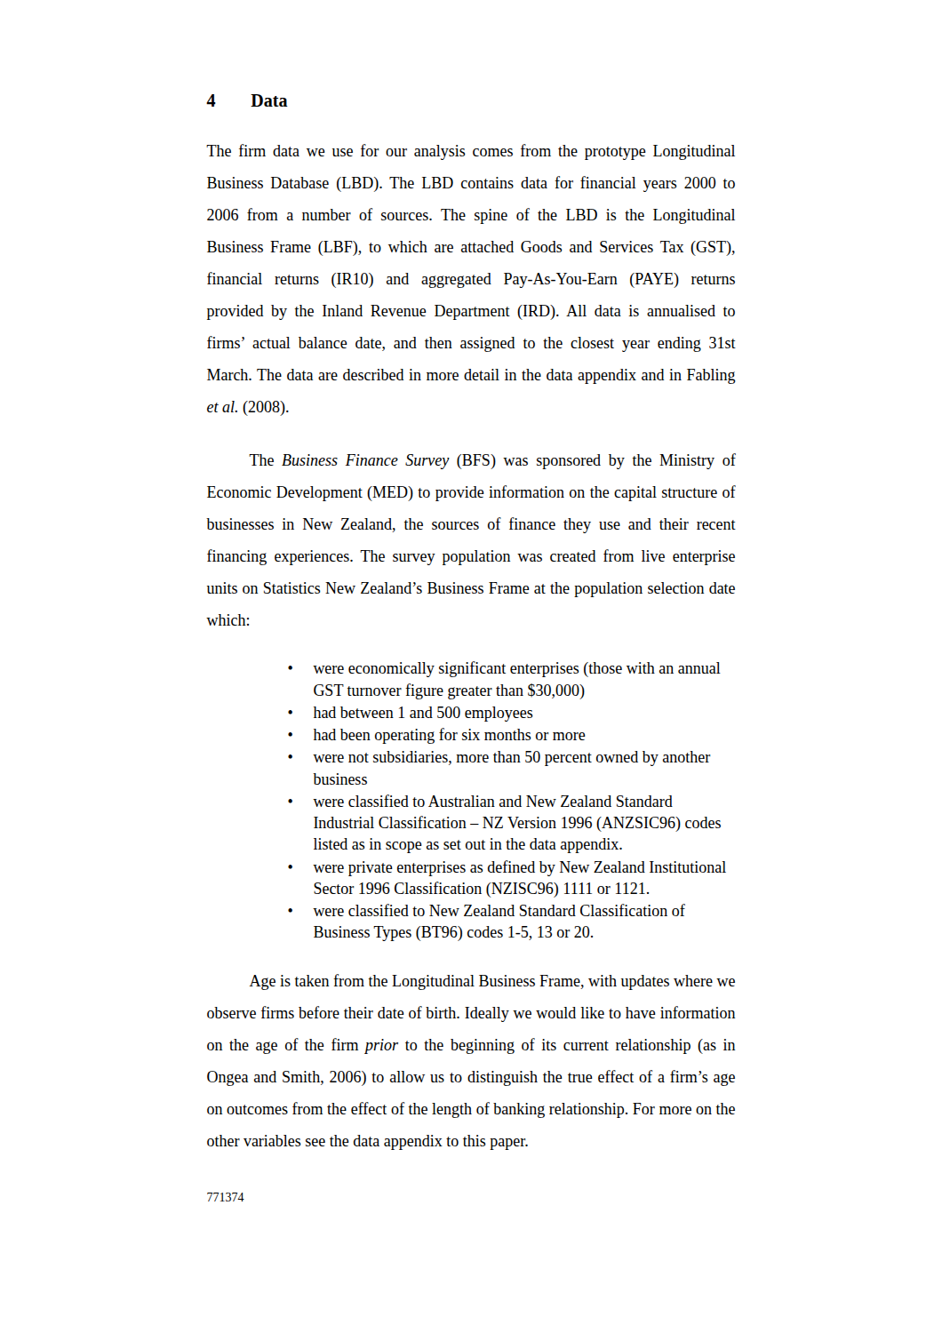4 Data
The firm data we use for our analysis comes from the prototype Longitudinal Business Database (LBD). The LBD contains data for financial years 2000 to 2006 from a number of sources. The spine of the LBD is the Longitudinal Business Frame (LBF), to which are attached Goods and Services Tax (GST), financial returns (IR10) and aggregated Pay-As-You-Earn (PAYE) returns provided by the Inland Revenue Department (IRD). All data is annualised to firms’ actual balance date, and then assigned to the closest year ending 31st March. The data are described in more detail in the data appendix and in Fabling et al. (2008).
The Business Finance Survey (BFS) was sponsored by the Ministry of Economic Development (MED) to provide information on the capital structure of businesses in New Zealand, the sources of finance they use and their recent financing experiences. The survey population was created from live enterprise units on Statistics New Zealand’s Business Frame at the population selection date which:
were economically significant enterprises (those with an annual GST turnover figure greater than $30,000)
had between 1 and 500 employees
had been operating for six months or more
were not subsidiaries, more than 50 percent owned by another business
were classified to Australian and New Zealand Standard Industrial Classification – NZ Version 1996 (ANZSIC96) codes listed as in scope as set out in the data appendix.
were private enterprises as defined by New Zealand Institutional Sector 1996 Classification (NZISC96) 1111 or 1121.
were classified to New Zealand Standard Classification of Business Types (BT96) codes 1-5, 13 or 20.
Age is taken from the Longitudinal Business Frame, with updates where we observe firms before their date of birth. Ideally we would like to have information on the age of the firm prior to the beginning of its current relationship (as in Ongea and Smith, 2006) to allow us to distinguish the true effect of a firm’s age on outcomes from the effect of the length of banking relationship. For more on the other variables see the data appendix to this paper.
771374